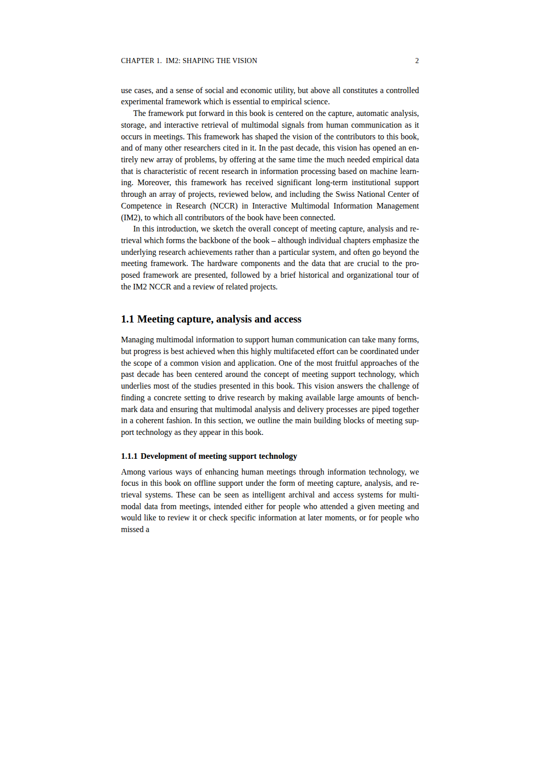Chapter 1. IM2: Shaping the Vision 2
use cases, and a sense of social and economic utility, but above all constitutes a controlled experimental framework which is essential to empirical science.
The framework put forward in this book is centered on the capture, automatic analysis, storage, and interactive retrieval of multimodal signals from human communication as it occurs in meetings. This framework has shaped the vision of the contributors to this book, and of many other researchers cited in it. In the past decade, this vision has opened an entirely new array of problems, by offering at the same time the much needed empirical data that is characteristic of recent research in information processing based on machine learning. Moreover, this framework has received significant long-term institutional support through an array of projects, reviewed below, and including the Swiss National Center of Competence in Research (NCCR) in Interactive Multimodal Information Management (IM2), to which all contributors of the book have been connected.
In this introduction, we sketch the overall concept of meeting capture, analysis and retrieval which forms the backbone of the book – although individual chapters emphasize the underlying research achievements rather than a particular system, and often go beyond the meeting framework. The hardware components and the data that are crucial to the proposed framework are presented, followed by a brief historical and organizational tour of the IM2 NCCR and a review of related projects.
1.1 Meeting capture, analysis and access
Managing multimodal information to support human communication can take many forms, but progress is best achieved when this highly multifaceted effort can be coordinated under the scope of a common vision and application. One of the most fruitful approaches of the past decade has been centered around the concept of meeting support technology, which underlies most of the studies presented in this book. This vision answers the challenge of finding a concrete setting to drive research by making available large amounts of benchmark data and ensuring that multimodal analysis and delivery processes are piped together in a coherent fashion. In this section, we outline the main building blocks of meeting support technology as they appear in this book.
1.1.1 Development of meeting support technology
Among various ways of enhancing human meetings through information technology, we focus in this book on offline support under the form of meeting capture, analysis, and retrieval systems. These can be seen as intelligent archival and access systems for multimodal data from meetings, intended either for people who attended a given meeting and would like to review it or check specific information at later moments, or for people who missed a